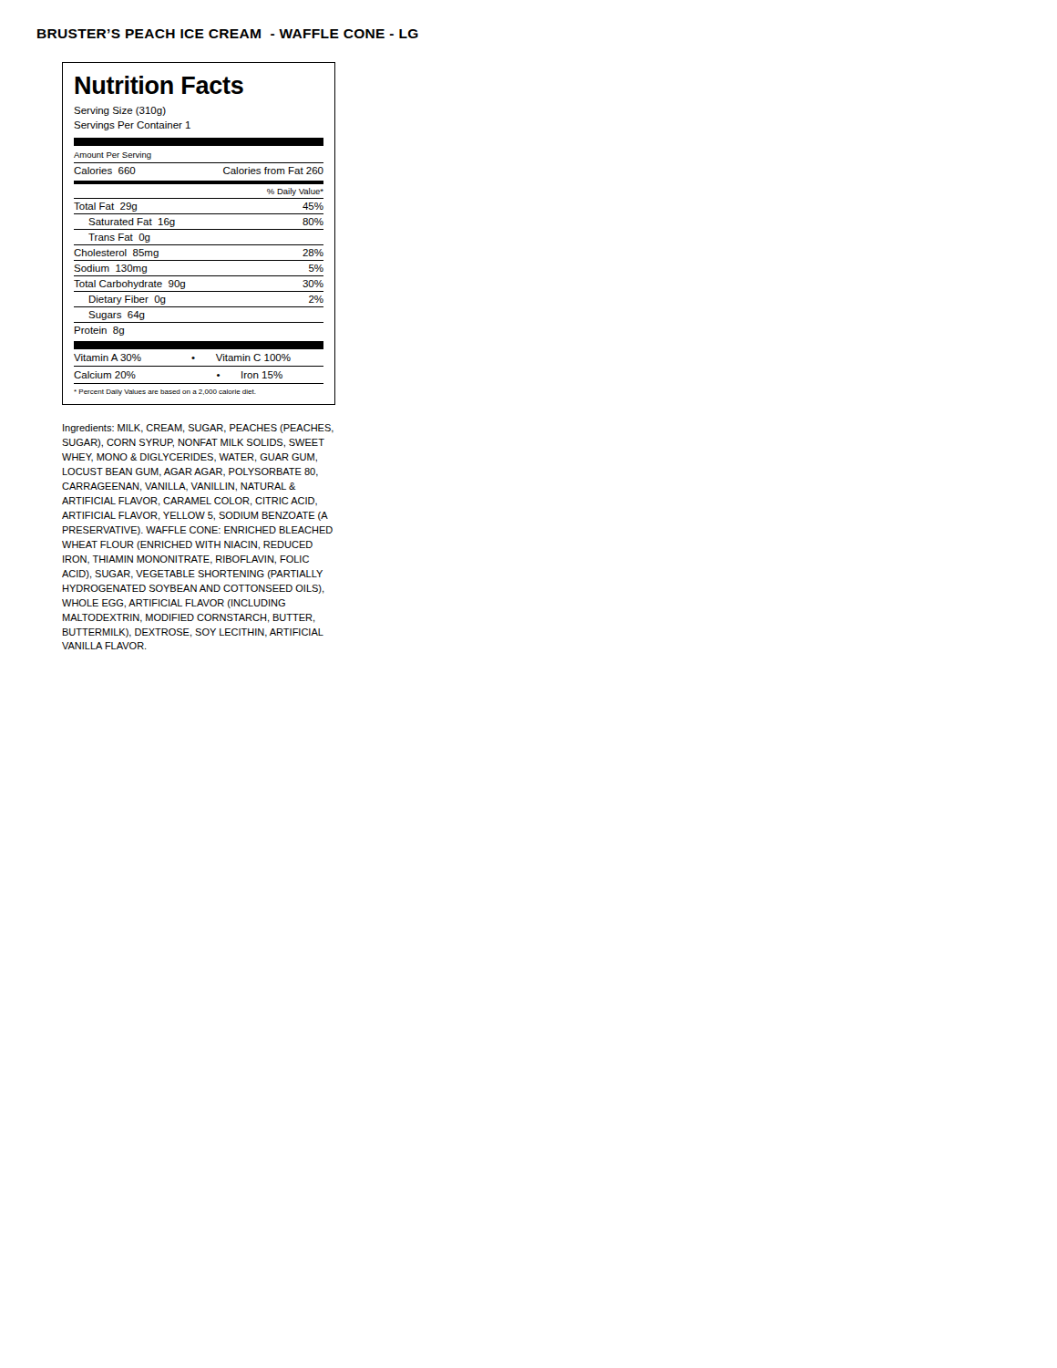BRUSTER’S PEACH ICE CREAM - WAFFLE CONE - LG
Nutrition Facts
Serving Size (310g)
Servings Per Container 1
Amount Per Serving
| Calories 660 | Calories from Fat 260 |
| % Daily Value* |
| Total Fat 29g | 45% |
| Saturated Fat 16g | 80% |
| Trans Fat 0g | |
| Cholesterol 85mg | 28% |
| Sodium 130mg | 5% |
| Total Carbohydrate 90g | 30% |
| Dietary Fiber 0g | 2% |
| Sugars 64g | |
| Protein 8g | |
| Vitamin A 30% | • | Vitamin C 100% |
| Calcium 20% | • | Iron 15% |
* Percent Daily Values are based on a 2,000 calorie diet.
Ingredients: MILK, CREAM, SUGAR, PEACHES (PEACHES, SUGAR), CORN SYRUP, NONFAT MILK SOLIDS, SWEET WHEY, MONO & DIGLYCERIDES, WATER, GUAR GUM, LOCUST BEAN GUM, AGAR AGAR, POLYSORBATE 80, CARRAGEENAN, VANILLA, VANILLIN, NATURAL & ARTIFICIAL FLAVOR, CARAMEL COLOR, CITRIC ACID, ARTIFICIAL FLAVOR, YELLOW 5, SODIUM BENZOATE (A PRESERVATIVE). WAFFLE CONE: ENRICHED BLEACHED WHEAT FLOUR (ENRICHED WITH NIACIN, REDUCED IRON, THIAMIN MONONITRATE, RIBOFLAVIN, FOLIC ACID), SUGAR, VEGETABLE SHORTENING (PARTIALLY HYDROGENATED SOYBEAN AND COTTONSEED OILS), WHOLE EGG, ARTIFICIAL FLAVOR (INCLUDING MALTODEXTRIN, MODIFIED CORNSTARCH, BUTTER, BUTTERMILK), DEXTROSE, SOY LECITHIN, ARTIFICIAL VANILLA FLAVOR.